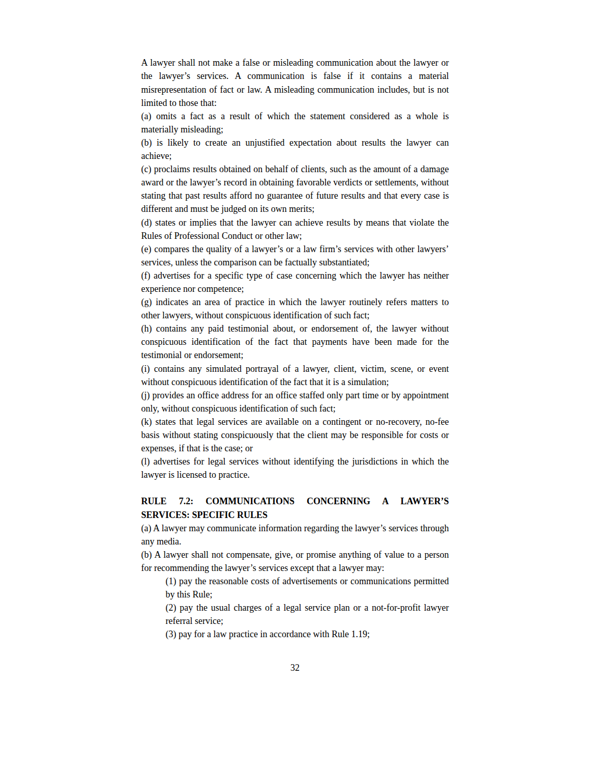A lawyer shall not make a false or misleading communication about the lawyer or the lawyer’s services. A communication is false if it contains a material misrepresentation of fact or law. A misleading communication includes, but is not limited to those that:
(a) omits a fact as a result of which the statement considered as a whole is materially misleading;
(b) is likely to create an unjustified expectation about results the lawyer can achieve;
(c) proclaims results obtained on behalf of clients, such as the amount of a damage award or the lawyer’s record in obtaining favorable verdicts or settlements, without stating that past results afford no guarantee of future results and that every case is different and must be judged on its own merits;
(d) states or implies that the lawyer can achieve results by means that violate the Rules of Professional Conduct or other law;
(e) compares the quality of a lawyer’s or a law firm’s services with other lawyers’ services, unless the comparison can be factually substantiated;
(f) advertises for a specific type of case concerning which the lawyer has neither experience nor competence;
(g) indicates an area of practice in which the lawyer routinely refers matters to other lawyers, without conspicuous identification of such fact;
(h) contains any paid testimonial about, or endorsement of, the lawyer without conspicuous identification of the fact that payments have been made for the testimonial or endorsement;
(i) contains any simulated portrayal of a lawyer, client, victim, scene, or event without conspicuous identification of the fact that it is a simulation;
(j) provides an office address for an office staffed only part time or by appointment only, without conspicuous identification of such fact;
(k) states that legal services are available on a contingent or no-recovery, no-fee basis without stating conspicuously that the client may be responsible for costs or expenses, if that is the case; or
(l) advertises for legal services without identifying the jurisdictions in which the lawyer is licensed to practice.
RULE 7.2: COMMUNICATIONS CONCERNING A LAWYER’S SERVICES: SPECIFIC RULES
(a) A lawyer may communicate information regarding the lawyer’s services through any media.
(b) A lawyer shall not compensate, give, or promise anything of value to a person for recommending the lawyer’s services except that a lawyer may:
(1) pay the reasonable costs of advertisements or communications permitted by this Rule;
(2) pay the usual charges of a legal service plan or a not-for-profit lawyer referral service;
(3) pay for a law practice in accordance with Rule 1.19;
32